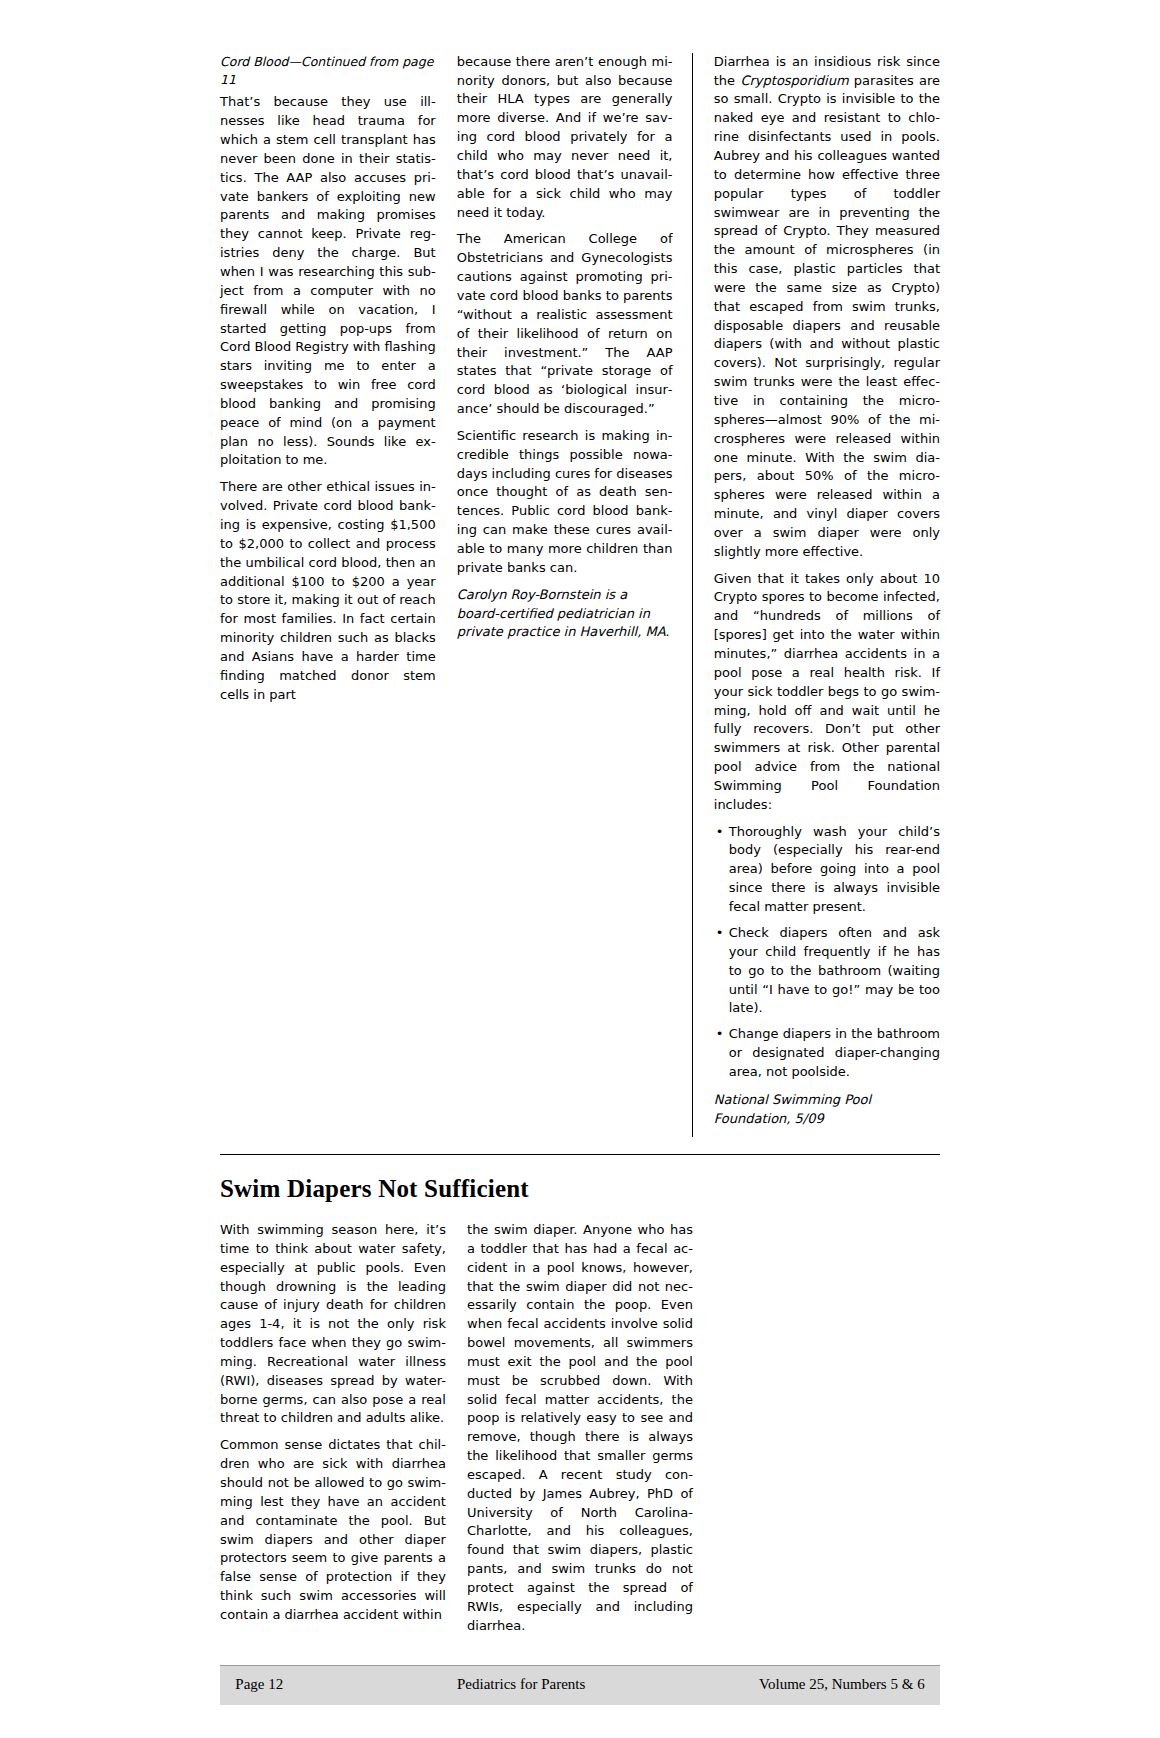Cord Blood—Continued from page 11
That’s because they use illnesses like head trauma for which a stem cell transplant has never been done in their statistics. The AAP also accuses private bankers of exploiting new parents and making promises they cannot keep. Private registries deny the charge. But when I was researching this subject from a computer with no firewall while on vacation, I started getting pop-ups from Cord Blood Registry with flashing stars inviting me to enter a sweepstakes to win free cord blood banking and promising peace of mind (on a payment plan no less). Sounds like exploitation to me.
There are other ethical issues involved. Private cord blood banking is expensive, costing $1,500 to $2,000 to collect and process the umbilical cord blood, then an additional $100 to $200 a year to store it, making it out of reach for most families. In fact certain minority children such as blacks and Asians have a harder time finding matched donor stem cells in part
because there aren’t enough minority donors, but also because their HLA types are generally more diverse. And if we’re saving cord blood privately for a child who may never need it, that’s cord blood that’s unavailable for a sick child who may need it today.
The American College of Obstetricians and Gynecologists cautions against promoting private cord blood banks to parents “without a realistic assessment of their likelihood of return on their investment.” The AAP states that “private storage of cord blood as ‘biological insurance’ should be discouraged.”
Scientific research is making incredible things possible nowadays including cures for diseases once thought of as death sentences. Public cord blood banking can make these cures available to many more children than private banks can.
Carolyn Roy-Bornstein is a board-certified pediatrician in private practice in Haverhill, MA.
Diarrhea is an insidious risk since the Cryptosporidium parasites are so small. Crypto is invisible to the naked eye and resistant to chlorine disinfectants used in pools. Aubrey and his colleagues wanted to determine how effective three popular types of toddler swimwear are in preventing the spread of Crypto. They measured the amount of microspheres (in this case, plastic particles that were the same size as Crypto) that escaped from swim trunks, disposable diapers and reusable diapers (with and without plastic covers). Not surprisingly, regular swim trunks were the least effective in containing the microspheres—almost 90% of the microspheres were released within one minute. With the swim diapers, about 50% of the microspheres were released within a minute, and vinyl diaper covers over a swim diaper were only slightly more effective.
Given that it takes only about 10 Crypto spores to become infected, and “hundreds of millions of [spores] get into the water within minutes,” diarrhea accidents in a pool pose a real health risk. If your sick toddler begs to go swimming, hold off and wait until he fully recovers. Don’t put other swimmers at risk. Other parental pool advice from the national Swimming Pool Foundation includes:
Thoroughly wash your child’s body (especially his rear-end area) before going into a pool since there is always invisible fecal matter present.
Check diapers often and ask your child frequently if he has to go to the bathroom (waiting until “I have to go!” may be too late).
Change diapers in the bathroom or designated diaper-changing area, not poolside.
National Swimming Pool Foundation, 5/09
Swim Diapers Not Sufficient
With swimming season here, it’s time to think about water safety, especially at public pools. Even though drowning is the leading cause of injury death for children ages 1-4, it is not the only risk toddlers face when they go swimming. Recreational water illness (RWI), diseases spread by water-borne germs, can also pose a real threat to children and adults alike.
Common sense dictates that children who are sick with diarrhea should not be allowed to go swimming lest they have an accident and contaminate the pool. But swim diapers and other diaper protectors seem to give parents a false sense of protection if they think such swim accessories will contain a diarrhea accident within
the swim diaper. Anyone who has a toddler that has had a fecal accident in a pool knows, however, that the swim diaper did not necessarily contain the poop. Even when fecal accidents involve solid bowel movements, all swimmers must exit the pool and the pool must be scrubbed down. With solid fecal matter accidents, the poop is relatively easy to see and remove, though there is always the likelihood that smaller germs escaped. A recent study conducted by James Aubrey, PhD of University of North Carolina-Charlotte, and his colleagues, found that swim diapers, plastic pants, and swim trunks do not protect against the spread of RWIs, especially and including diarrhea.
Page 12
Pediatrics for Parents
Volume 25, Numbers 5 & 6